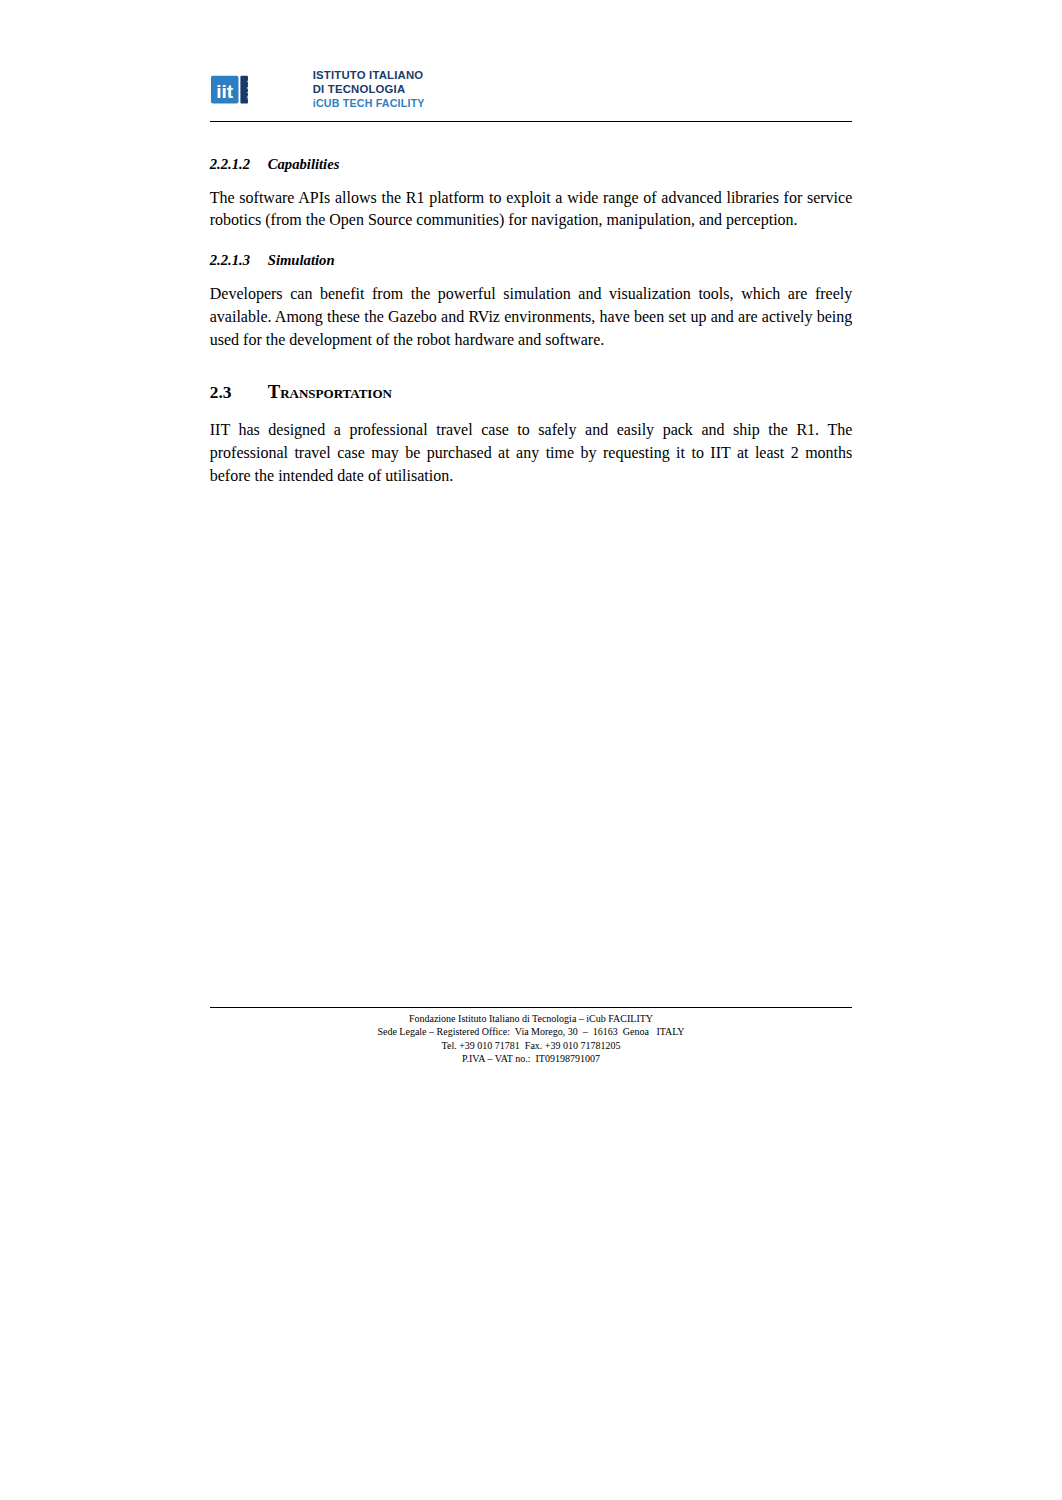iit iCub Tech
ISTITUTO ITALIANO
DI TECNOLOGIA
iCUB TECH FACILITY
2.2.1.2 Capabilities
The software APIs allows the R1 platform to exploit a wide range of advanced libraries for service robotics (from the Open Source communities) for navigation, manipulation, and perception.
2.2.1.3 Simulation
Developers can benefit from the powerful simulation and visualization tools, which are freely available. Among these the Gazebo and RViz environments, have been set up and are actively being used for the development of the robot hardware and software.
2.3 Transportation
IIT has designed a professional travel case to safely and easily pack and ship the R1. The professional travel case may be purchased at any time by requesting it to IIT at least 2 months before the intended date of utilisation.
Fondazione Istituto Italiano di Tecnologia – iCub FACILITY
Sede Legale – Registered Office: Via Morego, 30 – 16163 Genoa ITALY
Tel. +39 010 71781 Fax. +39 010 71781205
P.IVA – VAT no.: IT09198791007